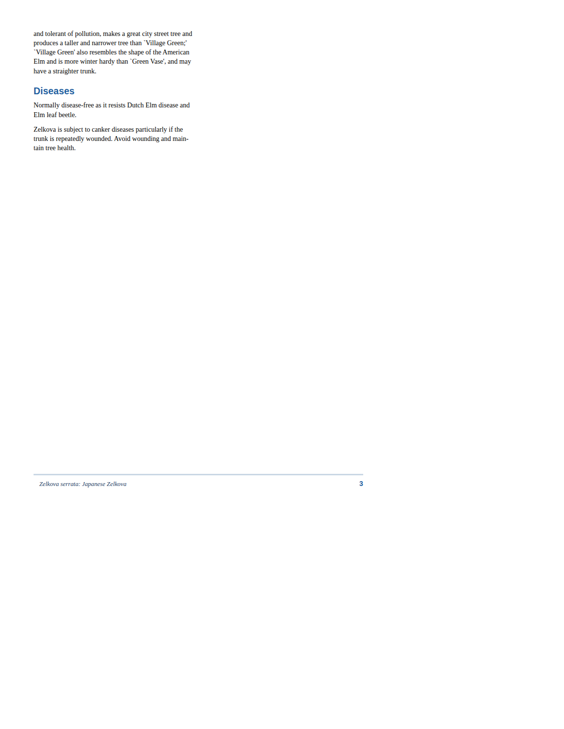and tolerant of pollution, makes a great city street tree and produces a taller and narrower tree than `Village Green;' `Village Green' also resembles the shape of the American Elm and is more winter hardy than `Green Vase', and may have a straighter trunk.
Diseases
Normally disease-free as it resists Dutch Elm disease and Elm leaf beetle.
Zelkova is subject to canker diseases particularly if the trunk is repeatedly wounded. Avoid wounding and maintain tree health.
Zelkova serrata: Japanese Zelkova 3